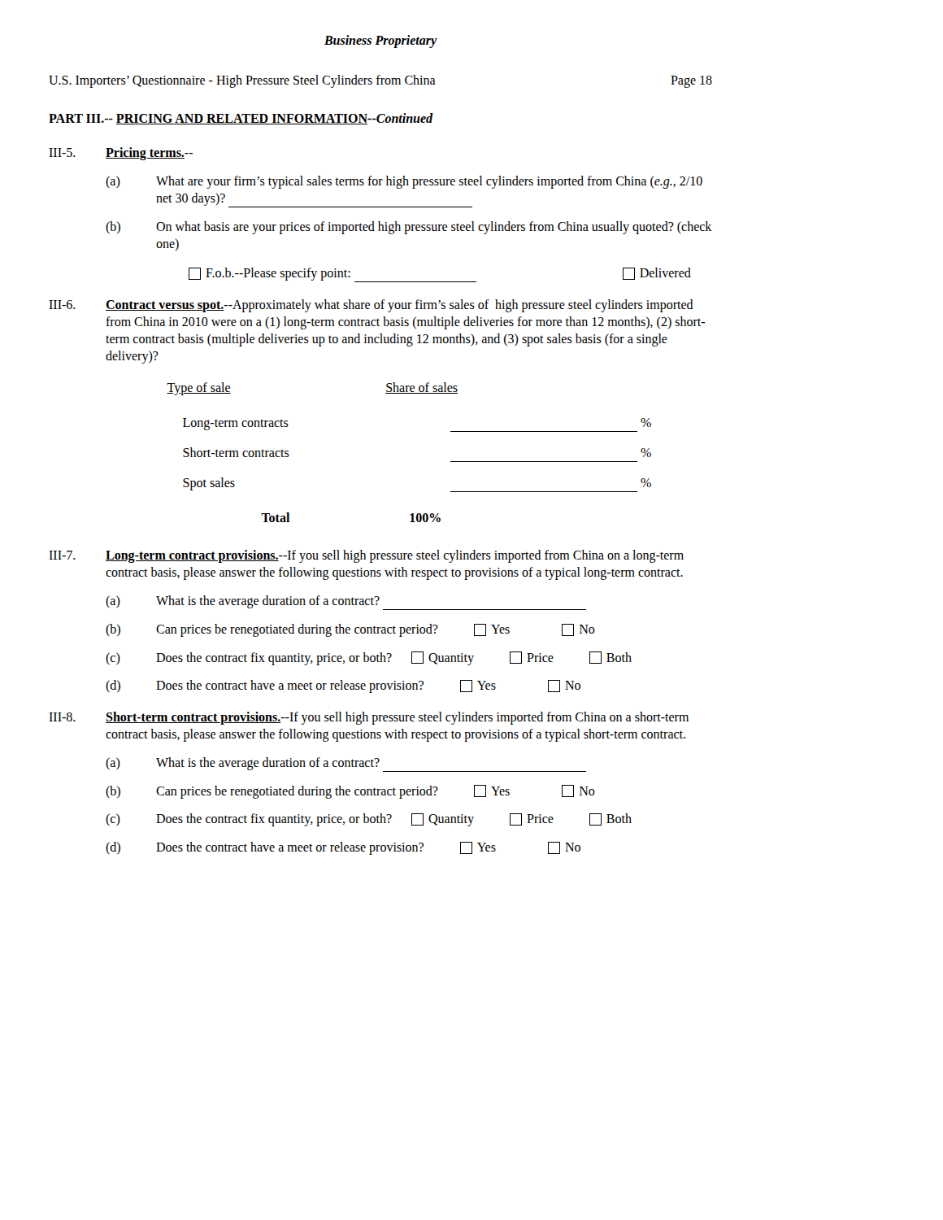Business Proprietary
U.S. Importers’ Questionnaire - High Pressure Steel Cylinders from China
Page 18
PART III.-- PRICING AND RELATED INFORMATION--Continued
III-5.
Pricing terms.--
(a)
What are your firm’s typical sales terms for high pressure steel cylinders imported from China (e.g., 2/10 net 30 days)?
(b)
On what basis are your prices of imported high pressure steel cylinders from China usually quoted? (check one)
F.o.b.--Please specify point: Delivered
III-6.
Contract versus spot.--Approximately what share of your firm’s sales of high pressure steel cylinders imported from China in 2010 were on a (1) long-term contract basis (multiple deliveries for more than 12 months), (2) short-term contract basis (multiple deliveries up to and including 12 months), and (3) spot sales basis (for a single delivery)?
| Type of sale | Share of sales |
| --- | --- |
| Long-term contracts | % |
| Short-term contracts | % |
| Spot sales | % |
| Total | 100% |
III-7.
Long-term contract provisions.--If you sell high pressure steel cylinders imported from China on a long-term contract basis, please answer the following questions with respect to provisions of a typical long-term contract.
(a)
What is the average duration of a contract?
(b)
Can prices be renegotiated during the contract period? Yes No
(c)
Does the contract fix quantity, price, or both? Quantity Price Both
(d)
Does the contract have a meet or release provision? Yes No
III-8.
Short-term contract provisions.--If you sell high pressure steel cylinders imported from China on a short-term contract basis, please answer the following questions with respect to provisions of a typical short-term contract.
(a)
What is the average duration of a contract?
(b)
Can prices be renegotiated during the contract period? Yes No
(c)
Does the contract fix quantity, price, or both? Quantity Price Both
(d)
Does the contract have a meet or release provision? Yes No